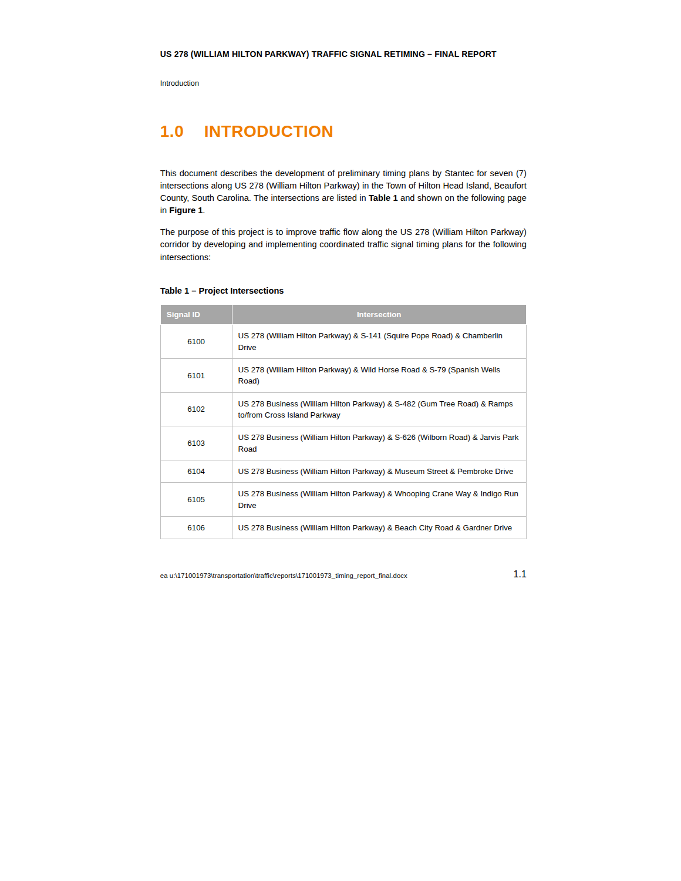US 278 (WILLIAM HILTON PARKWAY) TRAFFIC SIGNAL RETIMING – FINAL REPORT
Introduction
1.0 INTRODUCTION
This document describes the development of preliminary timing plans by Stantec for seven (7) intersections along US 278 (William Hilton Parkway) in the Town of Hilton Head Island, Beaufort County, South Carolina. The intersections are listed in Table 1 and shown on the following page in Figure 1.
The purpose of this project is to improve traffic flow along the US 278 (William Hilton Parkway) corridor by developing and implementing coordinated traffic signal timing plans for the following intersections:
Table 1 – Project Intersections
| Signal ID | Intersection |
| --- | --- |
| 6100 | US 278 (William Hilton Parkway) & S-141 (Squire Pope Road) & Chamberlin Drive |
| 6101 | US 278 (William Hilton Parkway) & Wild Horse Road & S-79 (Spanish Wells Road) |
| 6102 | US 278 Business (William Hilton Parkway) & S-482 (Gum Tree Road) & Ramps to/from Cross Island Parkway |
| 6103 | US 278 Business (William Hilton Parkway) & S-626 (Wilborn Road) & Jarvis Park Road |
| 6104 | US 278 Business (William Hilton Parkway) & Museum Street & Pembroke Drive |
| 6105 | US 278 Business (William Hilton Parkway) & Whooping Crane Way & Indigo Run Drive |
| 6106 | US 278 Business (William Hilton Parkway) & Beach City Road & Gardner Drive |
ea u:\171001973\transportation\traffic\reports\171001973_timing_report_final.docx
1.1